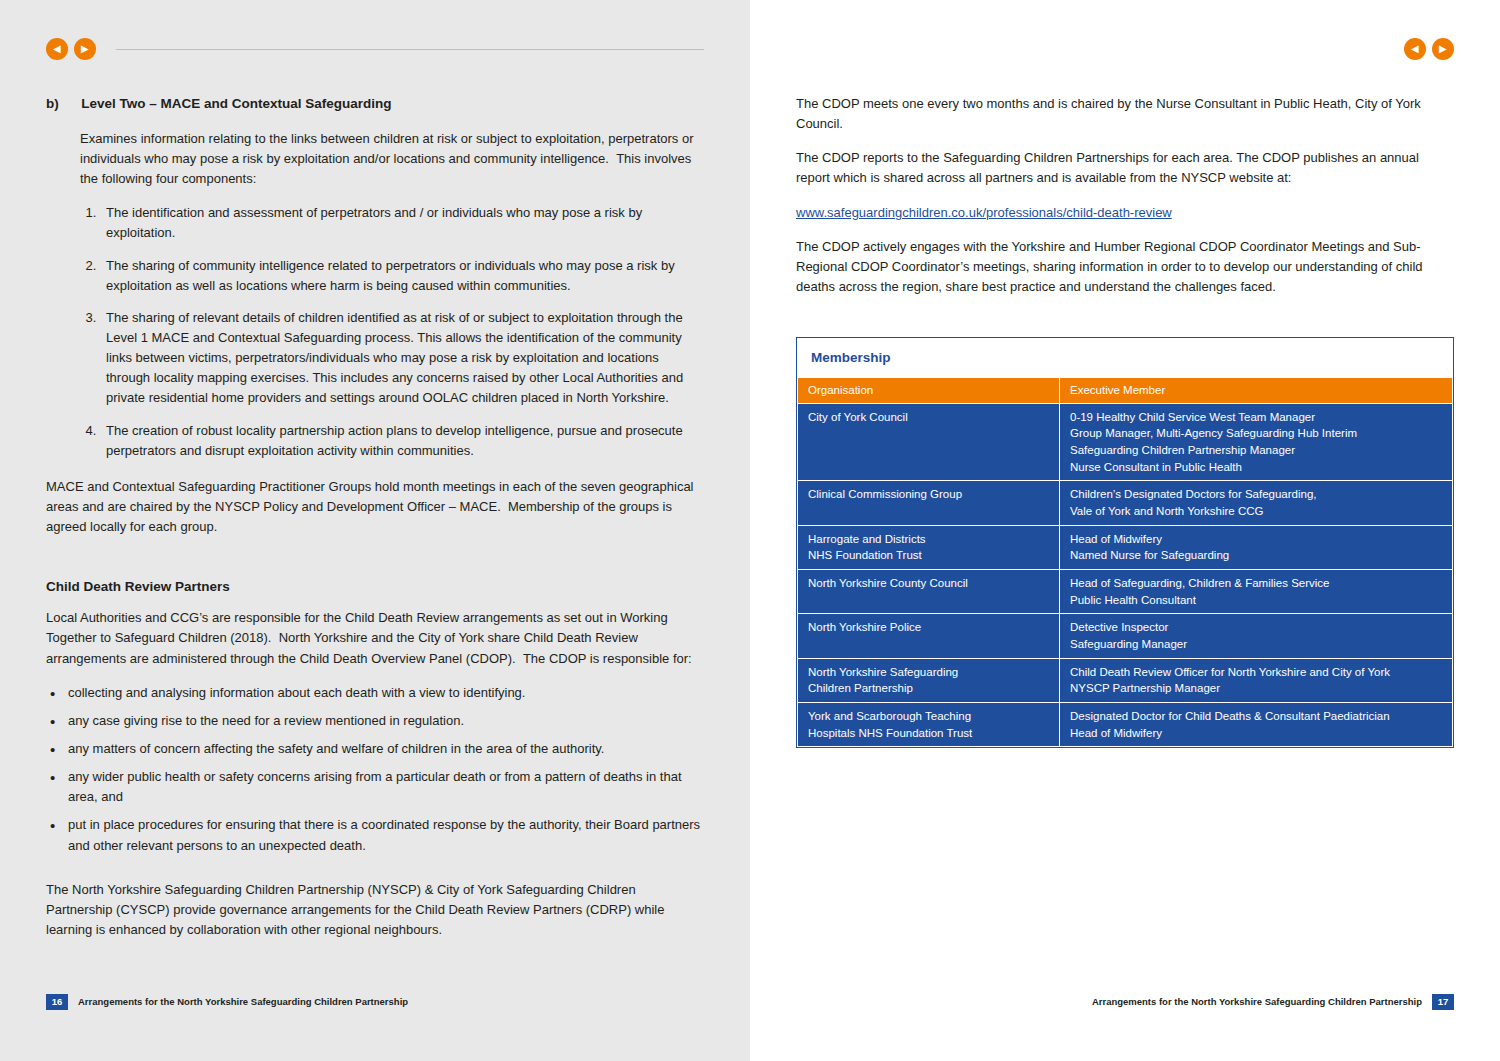b) Level Two – MACE and Contextual Safeguarding
Examines information relating to the links between children at risk or subject to exploitation, perpetrators or individuals who may pose a risk by exploitation and/or locations and community intelligence. This involves the following four components:
The identification and assessment of perpetrators and / or individuals who may pose a risk by exploitation.
The sharing of community intelligence related to perpetrators or individuals who may pose a risk by exploitation as well as locations where harm is being caused within communities.
The sharing of relevant details of children identified as at risk of or subject to exploitation through the Level 1 MACE and Contextual Safeguarding process. This allows the identification of the community links between victims, perpetrators/individuals who may pose a risk by exploitation and locations through locality mapping exercises. This includes any concerns raised by other Local Authorities and private residential home providers and settings around OOLAC children placed in North Yorkshire.
The creation of robust locality partnership action plans to develop intelligence, pursue and prosecute perpetrators and disrupt exploitation activity within communities.
MACE and Contextual Safeguarding Practitioner Groups hold month meetings in each of the seven geographical areas and are chaired by the NYSCP Policy and Development Officer – MACE. Membership of the groups is agreed locally for each group.
Child Death Review Partners
Local Authorities and CCG’s are responsible for the Child Death Review arrangements as set out in Working Together to Safeguard Children (2018). North Yorkshire and the City of York share Child Death Review arrangements are administered through the Child Death Overview Panel (CDOP). The CDOP is responsible for:
collecting and analysing information about each death with a view to identifying.
any case giving rise to the need for a review mentioned in regulation.
any matters of concern affecting the safety and welfare of children in the area of the authority.
any wider public health or safety concerns arising from a particular death or from a pattern of deaths in that area, and
put in place procedures for ensuring that there is a coordinated response by the authority, their Board partners and other relevant persons to an unexpected death.
The North Yorkshire Safeguarding Children Partnership (NYSCP) & City of York Safeguarding Children Partnership (CYSCP) provide governance arrangements for the Child Death Review Partners (CDRP) while learning is enhanced by collaboration with other regional neighbours.
16 Arrangements for the North Yorkshire Safeguarding Children Partnership
The CDOP meets one every two months and is chaired by the Nurse Consultant in Public Heath, City of York Council.
The CDOP reports to the Safeguarding Children Partnerships for each area. The CDOP publishes an annual report which is shared across all partners and is available from the NYSCP website at:
www.safeguardingchildren.co.uk/professionals/child-death-review
The CDOP actively engages with the Yorkshire and Humber Regional CDOP Coordinator Meetings and Sub-Regional CDOP Coordinator’s meetings, sharing information in order to to develop our understanding of child deaths across the region, share best practice and understand the challenges faced.
Membership
| Organisation | Executive Member |
| --- | --- |
| City of York Council | 0-19 Healthy Child Service West Team Manager Group Manager, Multi-Agency Safeguarding Hub Interim Safeguarding Children Partnership Manager Nurse Consultant in Public Health |
| Clinical Commissioning Group | Children’s Designated Doctors for Safeguarding, Vale of York and North Yorkshire CCG |
| Harrogate and Districts NHS Foundation Trust | Head of Midwifery Named Nurse for Safeguarding |
| North Yorkshire County Council | Head of Safeguarding, Children & Families Service Public Health Consultant |
| North Yorkshire Police | Detective Inspector Safeguarding Manager |
| North Yorkshire Safeguarding Children Partnership | Child Death Review Officer for North Yorkshire and City of York NYSCP Partnership Manager |
| York and Scarborough Teaching Hospitals NHS Foundation Trust | Designated Doctor for Child Deaths & Consultant Paediatrician Head of Midwifery |
Arrangements for the North Yorkshire Safeguarding Children Partnership 17